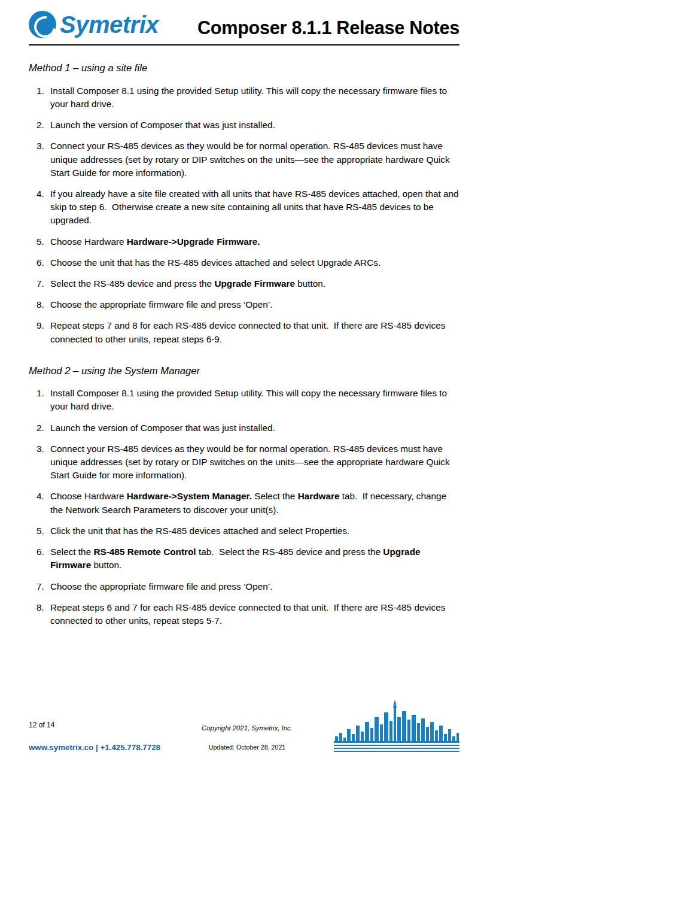Symetrix
Composer 8.1.1 Release Notes
Method 1 – using a site file
Install Composer 8.1 using the provided Setup utility. This will copy the necessary firmware files to your hard drive.
Launch the version of Composer that was just installed.
Connect your RS-485 devices as they would be for normal operation. RS-485 devices must have unique addresses (set by rotary or DIP switches on the units—see the appropriate hardware Quick Start Guide for more information).
If you already have a site file created with all units that have RS-485 devices attached, open that and skip to step 6. Otherwise create a new site containing all units that have RS-485 devices to be upgraded.
Choose Hardware Hardware->Upgrade Firmware.
Choose the unit that has the RS-485 devices attached and select Upgrade ARCs.
Select the RS-485 device and press the Upgrade Firmware button.
Choose the appropriate firmware file and press ‘Open’.
Repeat steps 7 and 8 for each RS-485 device connected to that unit. If there are RS-485 devices connected to other units, repeat steps 6-9.
Method 2 – using the System Manager
Install Composer 8.1 using the provided Setup utility. This will copy the necessary firmware files to your hard drive.
Launch the version of Composer that was just installed.
Connect your RS-485 devices as they would be for normal operation. RS-485 devices must have unique addresses (set by rotary or DIP switches on the units—see the appropriate hardware Quick Start Guide for more information).
Choose Hardware Hardware->System Manager. Select the Hardware tab. If necessary, change the Network Search Parameters to discover your unit(s).
Click the unit that has the RS-485 devices attached and select Properties.
Select the RS-485 Remote Control tab. Select the RS-485 device and press the Upgrade Firmware button.
Choose the appropriate firmware file and press ‘Open’.
Repeat steps 6 and 7 for each RS-485 device connected to that unit. If there are RS-485 devices connected to other units, repeat steps 5-7.
12 of 14
www.symetrix.co | +1.425.778.7728
Copyright 2021, Symetrix, Inc.
Updated: October 28, 2021